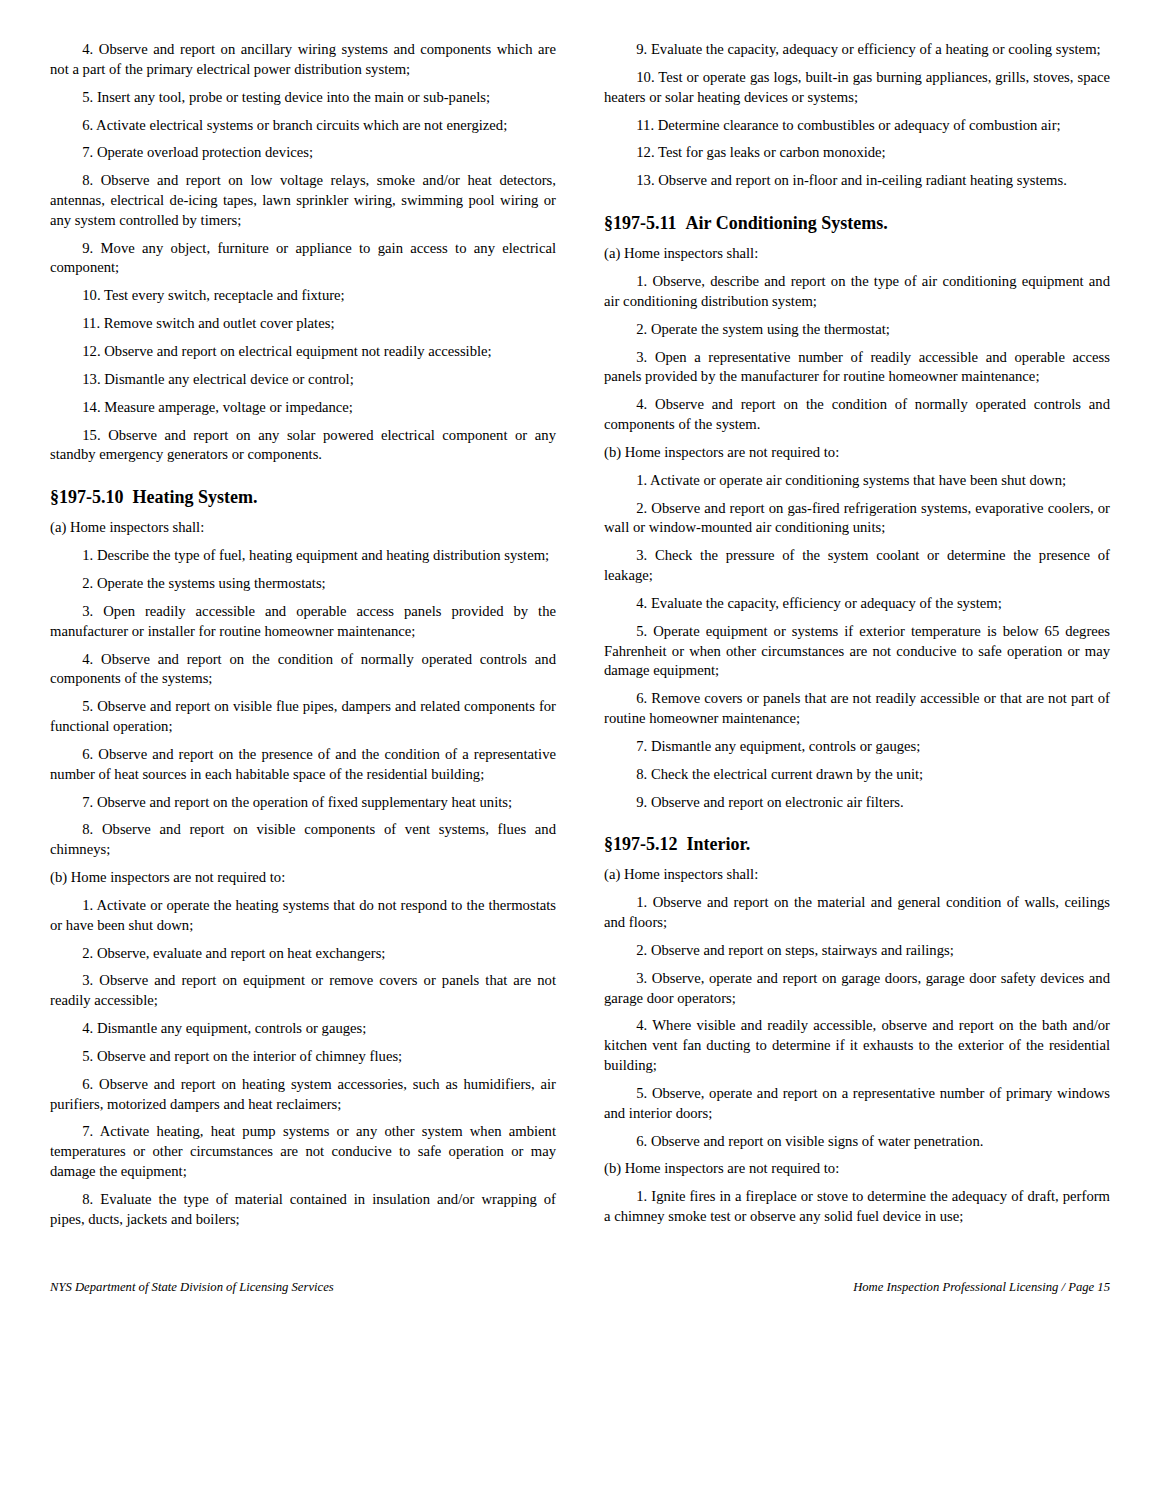4. Observe and report on ancillary wiring systems and components which are not a part of the primary electrical power distribution system;
5. Insert any tool, probe or testing device into the main or sub-panels;
6. Activate electrical systems or branch circuits which are not energized;
7. Operate overload protection devices;
8. Observe and report on low voltage relays, smoke and/or heat detectors, antennas, electrical de-icing tapes, lawn sprinkler wiring, swimming pool wiring or any system controlled by timers;
9. Move any object, furniture or appliance to gain access to any electrical component;
10. Test every switch, receptacle and fixture;
11. Remove switch and outlet cover plates;
12. Observe and report on electrical equipment not readily accessible;
13. Dismantle any electrical device or control;
14. Measure amperage, voltage or impedance;
15. Observe and report on any solar powered electrical component or any standby emergency generators or components.
§197-5.10 Heating System.
(a) Home inspectors shall:
1. Describe the type of fuel, heating equipment and heating distribution system;
2. Operate the systems using thermostats;
3. Open readily accessible and operable access panels provided by the manufacturer or installer for routine homeowner maintenance;
4. Observe and report on the condition of normally operated controls and components of the systems;
5. Observe and report on visible flue pipes, dampers and related components for functional operation;
6. Observe and report on the presence of and the condition of a representative number of heat sources in each habitable space of the residential building;
7. Observe and report on the operation of fixed supplementary heat units;
8. Observe and report on visible components of vent systems, flues and chimneys;
(b) Home inspectors are not required to:
1. Activate or operate the heating systems that do not respond to the thermostats or have been shut down;
2. Observe, evaluate and report on heat exchangers;
3. Observe and report on equipment or remove covers or panels that are not readily accessible;
4. Dismantle any equipment, controls or gauges;
5. Observe and report on the interior of chimney flues;
6. Observe and report on heating system accessories, such as humidifiers, air purifiers, motorized dampers and heat reclaimers;
7. Activate heating, heat pump systems or any other system when ambient temperatures or other circumstances are not conducive to safe operation or may damage the equipment;
8. Evaluate the type of material contained in insulation and/or wrapping of pipes, ducts, jackets and boilers;
9. Evaluate the capacity, adequacy or efficiency of a heating or cooling system;
10. Test or operate gas logs, built-in gas burning appliances, grills, stoves, space heaters or solar heating devices or systems;
11. Determine clearance to combustibles or adequacy of combustion air;
12. Test for gas leaks or carbon monoxide;
13. Observe and report on in-floor and in-ceiling radiant heating systems.
§197-5.11 Air Conditioning Systems.
(a) Home inspectors shall:
1. Observe, describe and report on the type of air conditioning equipment and air conditioning distribution system;
2. Operate the system using the thermostat;
3. Open a representative number of readily accessible and operable access panels provided by the manufacturer for routine homeowner maintenance;
4. Observe and report on the condition of normally operated controls and components of the system.
(b) Home inspectors are not required to:
1. Activate or operate air conditioning systems that have been shut down;
2. Observe and report on gas-fired refrigeration systems, evaporative coolers, or wall or window-mounted air conditioning units;
3. Check the pressure of the system coolant or determine the presence of leakage;
4. Evaluate the capacity, efficiency or adequacy of the system;
5. Operate equipment or systems if exterior temperature is below 65 degrees Fahrenheit or when other circumstances are not conducive to safe operation or may damage equipment;
6. Remove covers or panels that are not readily accessible or that are not part of routine homeowner maintenance;
7. Dismantle any equipment, controls or gauges;
8. Check the electrical current drawn by the unit;
9. Observe and report on electronic air filters.
§197-5.12 Interior.
(a) Home inspectors shall:
1. Observe and report on the material and general condition of walls, ceilings and floors;
2. Observe and report on steps, stairways and railings;
3. Observe, operate and report on garage doors, garage door safety devices and garage door operators;
4. Where visible and readily accessible, observe and report on the bath and/or kitchen vent fan ducting to determine if it exhausts to the exterior of the residential building;
5. Observe, operate and report on a representative number of primary windows and interior doors;
6. Observe and report on visible signs of water penetration.
(b) Home inspectors are not required to:
1. Ignite fires in a fireplace or stove to determine the adequacy of draft, perform a chimney smoke test or observe any solid fuel device in use;
NYS Department of State Division of Licensing Services
Home Inspection Professional Licensing / Page 15